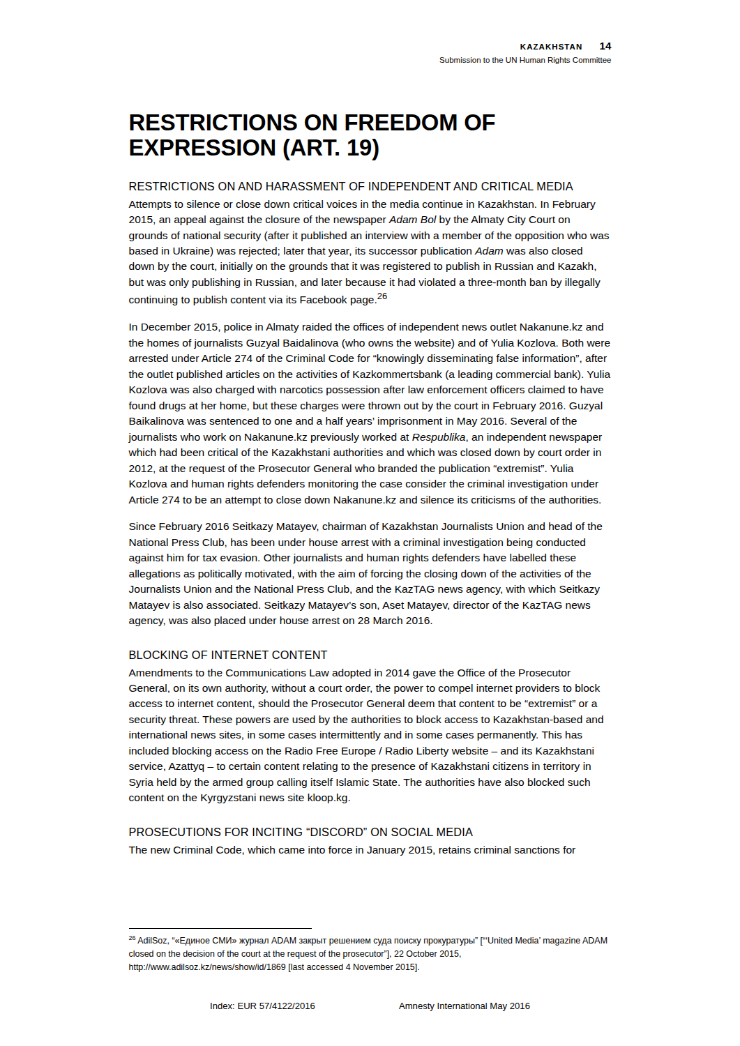Kazakhstan 14
Submission to the UN Human Rights Committee
Restrictions on freedom of expression (Art. 19)
Restrictions on and harassment of independent and critical media
Attempts to silence or close down critical voices in the media continue in Kazakhstan. In February 2015, an appeal against the closure of the newspaper Adam Bol by the Almaty City Court on grounds of national security (after it published an interview with a member of the opposition who was based in Ukraine) was rejected; later that year, its successor publication Adam was also closed down by the court, initially on the grounds that it was registered to publish in Russian and Kazakh, but was only publishing in Russian, and later because it had violated a three-month ban by illegally continuing to publish content via its Facebook page.26
In December 2015, police in Almaty raided the offices of independent news outlet Nakanune.kz and the homes of journalists Guzyal Baidalinova (who owns the website) and of Yulia Kozlova. Both were arrested under Article 274 of the Criminal Code for “knowingly disseminating false information”, after the outlet published articles on the activities of Kazkommertsbank (a leading commercial bank). Yulia Kozlova was also charged with narcotics possession after law enforcement officers claimed to have found drugs at her home, but these charges were thrown out by the court in February 2016. Guzyal Baikalinova was sentenced to one and a half years’ imprisonment in May 2016. Several of the journalists who work on Nakanune.kz previously worked at Respublika, an independent newspaper which had been critical of the Kazakhstani authorities and which was closed down by court order in 2012, at the request of the Prosecutor General who branded the publication “extremist”. Yulia Kozlova and human rights defenders monitoring the case consider the criminal investigation under Article 274 to be an attempt to close down Nakanune.kz and silence its criticisms of the authorities.
Since February 2016 Seitkazy Matayev, chairman of Kazakhstan Journalists Union and head of the National Press Club, has been under house arrest with a criminal investigation being conducted against him for tax evasion. Other journalists and human rights defenders have labelled these allegations as politically motivated, with the aim of forcing the closing down of the activities of the Journalists Union and the National Press Club, and the KazTAG news agency, with which Seitkazy Matayev is also associated. Seitkazy Matayev’s son, Aset Matayev, director of the KazTAG news agency, was also placed under house arrest on 28 March 2016.
Blocking of internet content
Amendments to the Communications Law adopted in 2014 gave the Office of the Prosecutor General, on its own authority, without a court order, the power to compel internet providers to block access to internet content, should the Prosecutor General deem that content to be “extremist” or a security threat. These powers are used by the authorities to block access to Kazakhstan-based and international news sites, in some cases intermittently and in some cases permanently. This has included blocking access on the Radio Free Europe / Radio Liberty website – and its Kazakhstani service, Azattyq – to certain content relating to the presence of Kazakhstani citizens in territory in Syria held by the armed group calling itself Islamic State. The authorities have also blocked such content on the Kyrgyzstani news site kloop.kg.
Prosecutions for inciting “discord” on social media
The new Criminal Code, which came into force in January 2015, retains criminal sanctions for
26 AdilSoz, “«Единое СМИ» журнал ADAM закрыт решением суда поиску прокуратуры” [“‘United Media’ magazine ADAM closed on the decision of the court at the request of the prosecutor”], 22 October 2015, http://www.adilsoz.kz/news/show/id/1869 [last accessed 4 November 2015].
Index: EUR 57/4122/2016 Amnesty International May 2016